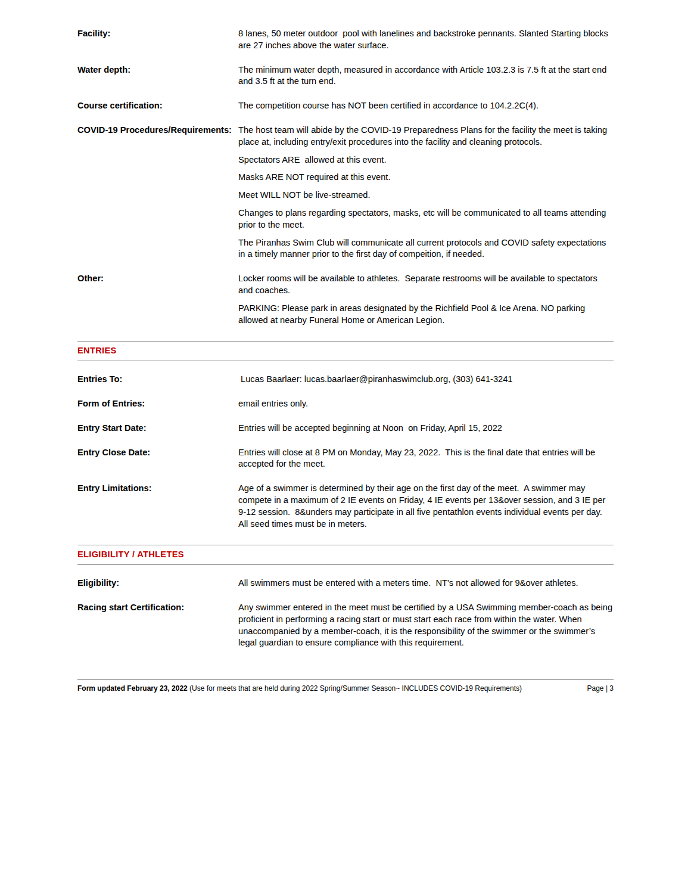| Facility: | 8 lanes, 50 meter outdoor pool with lanelines and backstroke pennants. Slanted Starting blocks are 27 inches above the water surface. |
| Water depth: | The minimum water depth, measured in accordance with Article 103.2.3 is 7.5 ft at the start end and 3.5 ft at the turn end. |
| Course certification: | The competition course has NOT been certified in accordance to 104.2.2C(4). |
| COVID-19 Procedures/Requirements: | The host team will abide by the COVID-19 Preparedness Plans for the facility the meet is taking place at, including entry/exit procedures into the facility and cleaning protocols. Spectators ARE allowed at this event. Masks ARE NOT required at this event. Meet WILL NOT be live-streamed. Changes to plans regarding spectators, masks, etc will be communicated to all teams attending prior to the meet. The Piranhas Swim Club will communicate all current protocols and COVID safety expectations in a timely manner prior to the first day of compeition, if needed. |
| Other: | Locker rooms will be available to athletes. Separate restrooms will be available to spectators and coaches. PARKING: Please park in areas designated by the Richfield Pool & Ice Arena. NO parking allowed at nearby Funeral Home or American Legion. |
| ENTRIES |
| Entries To: | Lucas Baarlaer: lucas.baarlaer@piranhaswimclub.org, (303) 641-3241 |
| Form of Entries: | email entries only. |
| Entry Start Date: | Entries will be accepted beginning at Noon on Friday, April 15, 2022 |
| Entry Close Date: | Entries will close at 8 PM on Monday, May 23, 2022. This is the final date that entries will be accepted for the meet. |
| Entry Limitations: | Age of a swimmer is determined by their age on the first day of the meet. A swimmer may compete in a maximum of 2 IE events on Friday, 4 IE events per 13&over session, and 3 IE per 9-12 session. 8&unders may participate in all five pentathlon events individual events per day. All seed times must be in meters. |
| ELIGIBILITY / ATHLETES |
| Eligibility: | All swimmers must be entered with a meters time. NT's not allowed for 9&over athletes. |
| Racing start Certification: | Any swimmer entered in the meet must be certified by a USA Swimming member-coach as being proficient in performing a racing start or must start each race from within the water. When unaccompanied by a member-coach, it is the responsibility of the swimmer or the swimmer’s legal guardian to ensure compliance with this requirement. |
Form updated February 23, 2022 (Use for meets that are held during 2022 Spring/Summer Season~ INCLUDES COVID-19 Requirements)
Page | 3